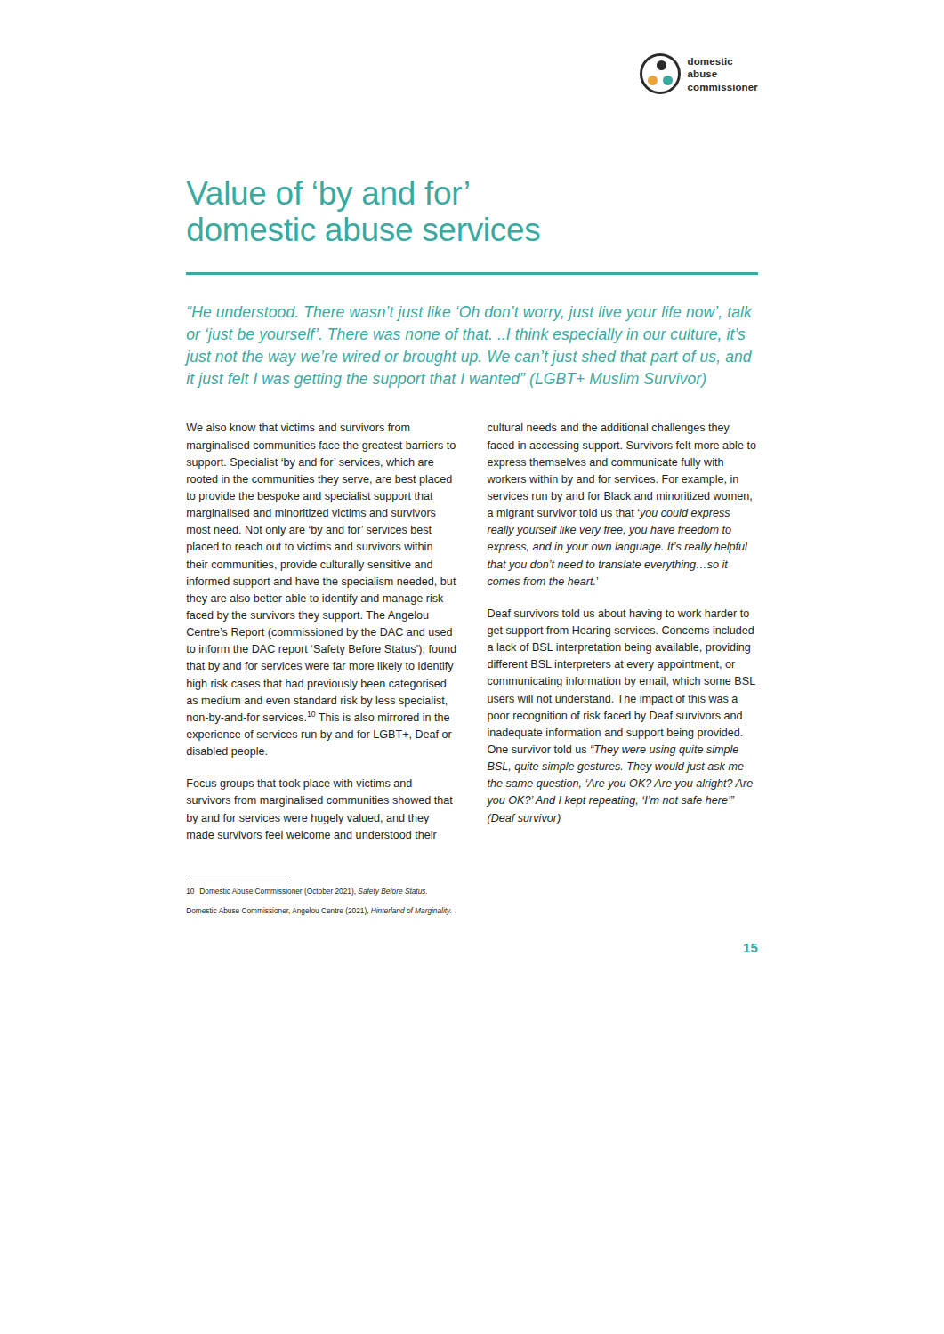domestic
abuse
commissioner
Value of ‘by and for’
domestic abuse services
“He understood. There wasn’t just like ‘Oh don’t worry, just live your life now’, talk or ‘just be yourself’. There was none of that. ..I think especially in our culture, it’s just not the way we’re wired or brought up. We can’t just shed that part of us, and it just felt I was getting the support that I wanted” (LGBT+ Muslim Survivor)
We also know that victims and survivors from marginalised communities face the greatest barriers to support. Specialist ‘by and for’ services, which are rooted in the communities they serve, are best placed to provide the bespoke and specialist support that marginalised and minoritized victims and survivors most need. Not only are ‘by and for’ services best placed to reach out to victims and survivors within their communities, provide culturally sensitive and informed support and have the specialism needed, but they are also better able to identify and manage risk faced by the survivors they support. The Angelou Centre’s Report (commissioned by the DAC and used to inform the DAC report ‘Safety Before Status’), found that by and for services were far more likely to identify high risk cases that had previously been categorised as medium and even standard risk by less specialist, non-by-and-for services.10 This is also mirrored in the experience of services run by and for LGBT+, Deaf or disabled people.
Focus groups that took place with victims and survivors from marginalised communities showed that by and for services were hugely valued, and they made survivors feel welcome and understood their cultural needs and the additional challenges they faced in accessing support. Survivors felt more able to express themselves and communicate fully with workers within by and for services. For example, in services run by and for Black and minoritized women, a migrant survivor told us that ‘you could express really yourself like very free, you have freedom to express, and in your own language. It’s really helpful that you don’t need to translate everything…so it comes from the heart.’
Deaf survivors told us about having to work harder to get support from Hearing services. Concerns included a lack of BSL interpretation being available, providing different BSL interpreters at every appointment, or communicating information by email, which some BSL users will not understand. The impact of this was a poor recognition of risk faced by Deaf survivors and inadequate information and support being provided. One survivor told us “They were using quite simple BSL, quite simple gestures. They would just ask me the same question, ‘Are you OK? Are you alright? Are you OK?’ And I kept repeating, ‘I’m not safe here’” (Deaf survivor)
10 Domestic Abuse Commissioner (October 2021), Safety Before Status.
Domestic Abuse Commissioner, Angelou Centre (2021), Hinterland of Marginality.
15